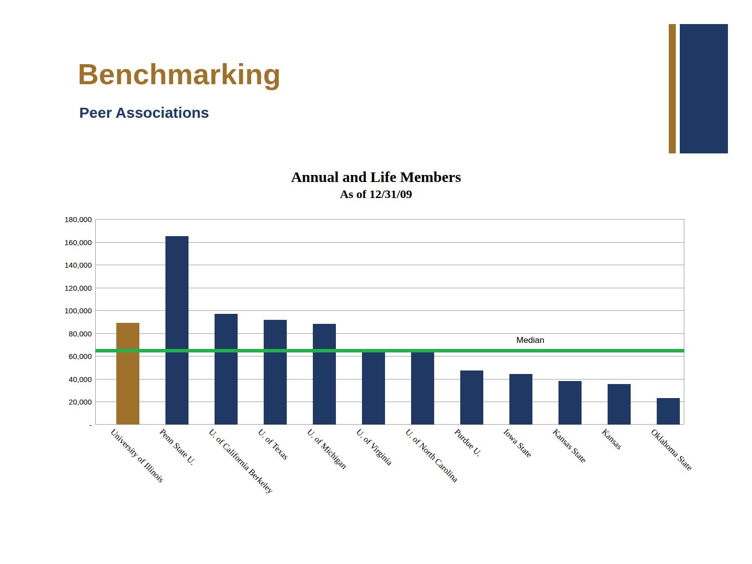Benchmarking
Peer Associations
Annual and Life Members As of 12/31/09
180,000 160,000 140,000 120,000 100,000 80,000 60,000 40,000 20,000 -
Median
University of Illinois
Penn State U.
U. of California Berkeley
U. of Texas
U. of Michigan
U. of Virginia
U. of North Carolina
Purdue U.
Iowa State
Kansas State
Kansas
Oklahoma State